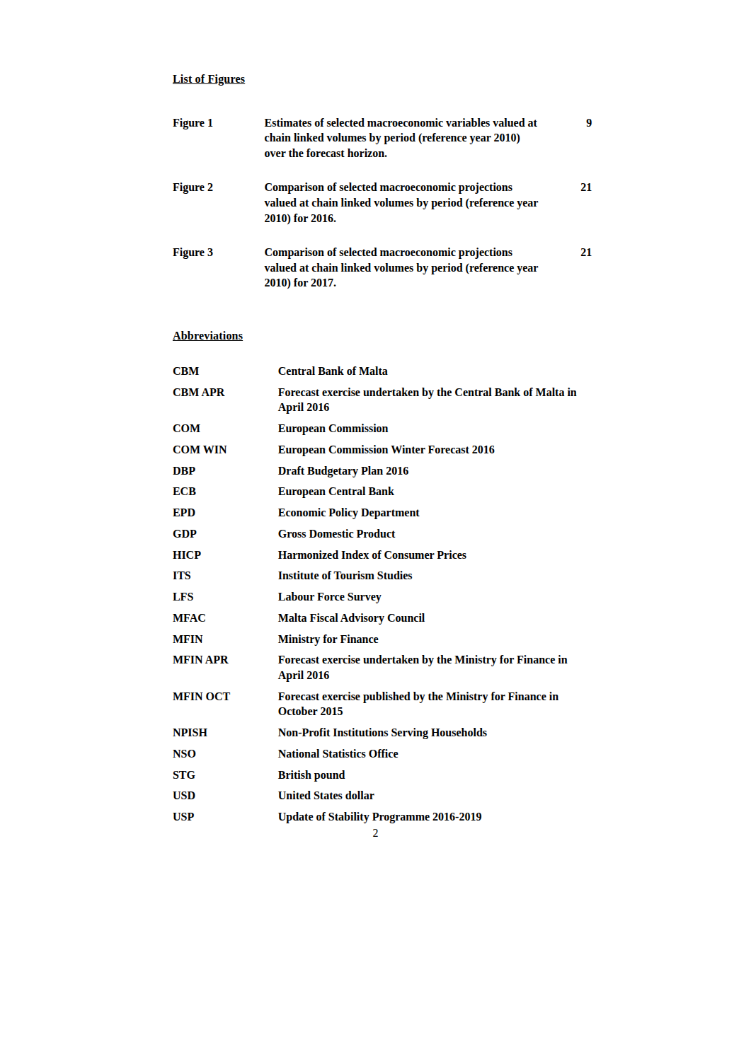List of Figures
| Figure 1 | Estimates of selected macroeconomic variables valued at chain linked volumes by period (reference year 2010) over the forecast horizon. | 9 |
| Figure 2 | Comparison of selected macroeconomic projections valued at chain linked volumes by period (reference year 2010) for 2016. | 21 |
| Figure 3 | Comparison of selected macroeconomic projections valued at chain linked volumes by period (reference year 2010) for 2017. | 21 |
Abbreviations
| CBM | Central Bank of Malta |
| CBM APR | Forecast exercise undertaken by the Central Bank of Malta in April 2016 |
| COM | European Commission |
| COM WIN | European Commission Winter Forecast 2016 |
| DBP | Draft Budgetary Plan 2016 |
| ECB | European Central Bank |
| EPD | Economic Policy Department |
| GDP | Gross Domestic Product |
| HICP | Harmonized Index of Consumer Prices |
| ITS | Institute of Tourism Studies |
| LFS | Labour Force Survey |
| MFAC | Malta Fiscal Advisory Council |
| MFIN | Ministry for Finance |
| MFIN APR | Forecast exercise undertaken by the Ministry for Finance in April 2016 |
| MFIN OCT | Forecast exercise published by the Ministry for Finance in October 2015 |
| NPISH | Non-Profit Institutions Serving Households |
| NSO | National Statistics Office |
| STG | British pound |
| USD | United States dollar |
| USP | Update of Stability Programme 2016-2019 |
2